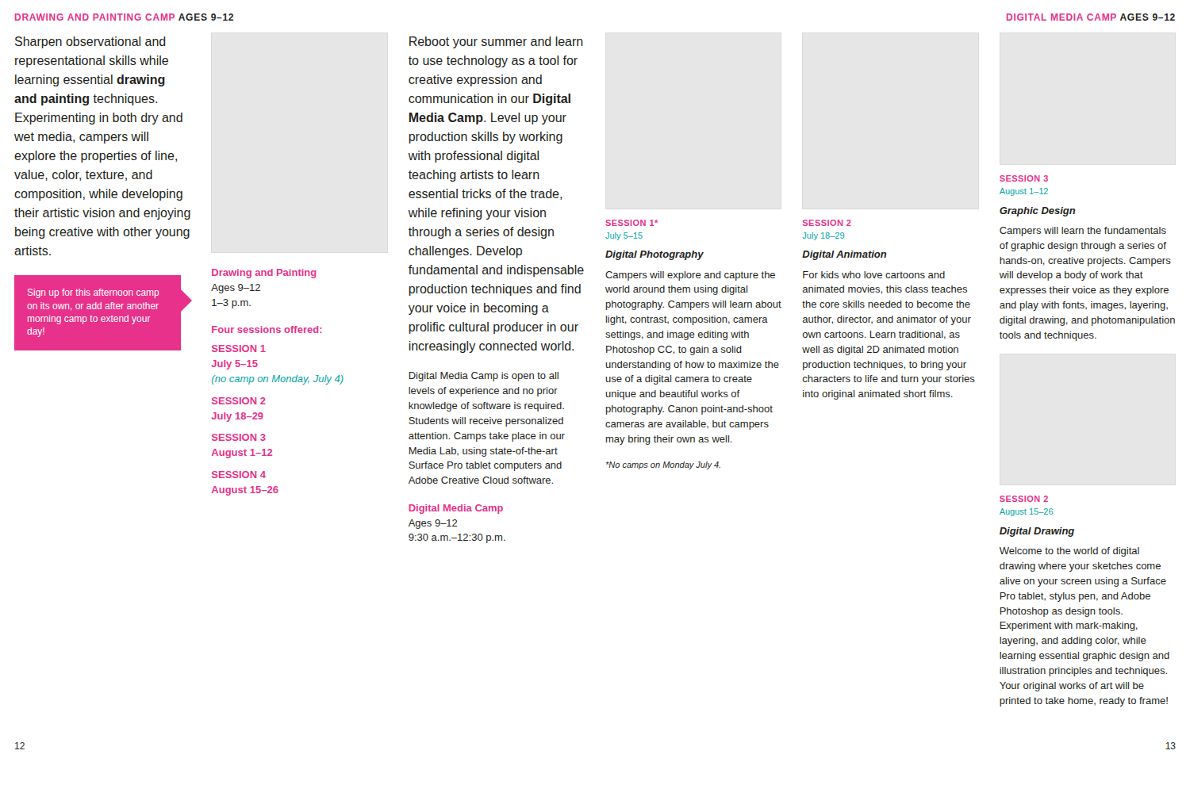Drawing and Painting Camp Ages 9–12
Digital Media Camp Ages 9–12
Sharpen observational and representational skills while learning essential drawing and painting techniques. Experimenting in both dry and wet media, campers will explore the properties of line, value, color, texture, and composition, while developing their artistic vision and enjoying being creative with other young artists.
Sign up for this afternoon camp on its own, or add after another morning camp to extend your day!
Drawing and Painting
Ages 9–12
1–3 p.m.
Four sessions offered:
SESSION 1 July 5–15 (no camp on Monday, July 4)
SESSION 2 July 18–29
SESSION 3 August 1–12
SESSION 4 August 15–26
Reboot your summer and learn to use technology as a tool for creative expression and communication in our Digital Media Camp. Level up your production skills by working with professional digital teaching artists to learn essential tricks of the trade, while refining your vision through a series of design challenges. Develop fundamental and indispensable production techniques and find your voice in becoming a prolific cultural producer in our increasingly connected world.
Digital Media Camp is open to all levels of experience and no prior knowledge of software is required. Students will receive personalized attention. Camps take place in our Media Lab, using state-of-the-art Surface Pro tablet computers and Adobe Creative Cloud software.
Digital Media Camp
Ages 9–12
9:30 a.m.–12:30 p.m.
SESSION 1*
July 5–15
Digital Photography
Campers will explore and capture the world around them using digital photography. Campers will learn about light, contrast, composition, camera settings, and image editing with Photoshop CC, to gain a solid understanding of how to maximize the use of a digital camera to create unique and beautiful works of photography. Canon point-and-shoot cameras are available, but campers may bring their own as well.
*No camps on Monday July 4.
SESSION 2
July 18–29
Digital Animation
For kids who love cartoons and animated movies, this class teaches the core skills needed to become the author, director, and animator of your own cartoons. Learn traditional, as well as digital 2D animated motion production techniques, to bring your characters to life and turn your stories into original animated short films.
SESSION 3
August 1–12
Graphic Design
Campers will learn the fundamentals of graphic design through a series of hands-on, creative projects. Campers will develop a body of work that expresses their voice as they explore and play with fonts, images, layering, digital drawing, and photomanipulation tools and techniques.
SESSION 2
August 15–26
Digital Drawing
Welcome to the world of digital drawing where your sketches come alive on your screen using a Surface Pro tablet, stylus pen, and Adobe Photoshop as design tools. Experiment with mark-making, layering, and adding color, while learning essential graphic design and illustration principles and techniques. Your original works of art will be printed to take home, ready to frame!
12 13